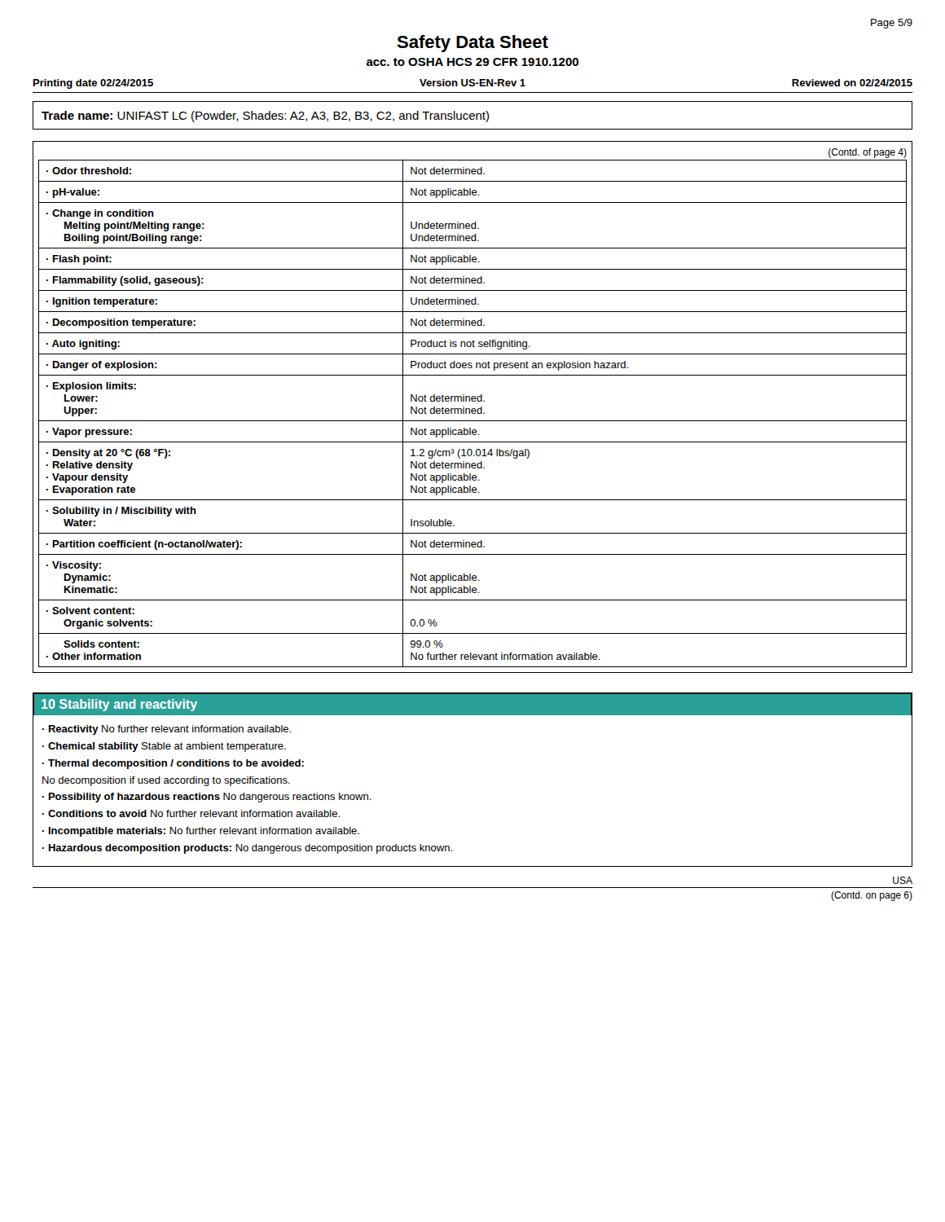Page 5/9
Safety Data Sheet
acc. to OSHA HCS 29 CFR 1910.1200
Printing date 02/24/2015 Version US-EN-Rev 1 Reviewed on 02/24/2015
Trade name: UNIFAST LC (Powder, Shades: A2, A3, B2, B3, C2, and Translucent)
(Contd. of page 4)
| · Odor threshold: | Not determined. |
| · pH-value: | Not applicable. |
| · Change in condition Melting point/Melting range: Boiling point/Boiling range: | Undetermined. Undetermined. |
| · Flash point: | Not applicable. |
| · Flammability (solid, gaseous): | Not determined. |
| · Ignition temperature: | Undetermined. |
| · Decomposition temperature: | Not determined. |
| · Auto igniting: | Product is not selfigniting. |
| · Danger of explosion: | Product does not present an explosion hazard. |
| · Explosion limits: Lower: Upper: | Not determined. Not determined. |
| · Vapor pressure: | Not applicable. |
| · Density at 20 °C (68 °F): · Relative density · Vapour density · Evaporation rate | 1.2 g/cm³ (10.014 lbs/gal) Not determined. Not applicable. Not applicable. |
| · Solubility in / Miscibility with Water: | Insoluble. |
| · Partition coefficient (n-octanol/water): | Not determined. |
| · Viscosity: Dynamic: Kinematic: | Not applicable. Not applicable. |
| · Solvent content: Organic solvents: | 0.0 % |
| Solids content: · Other information | 99.0 % No further relevant information available. |
10 Stability and reactivity
· Reactivity No further relevant information available.
· Chemical stability Stable at ambient temperature.
· Thermal decomposition / conditions to be avoided:
No decomposition if used according to specifications.
· Possibility of hazardous reactions No dangerous reactions known.
· Conditions to avoid No further relevant information available.
· Incompatible materials: No further relevant information available.
· Hazardous decomposition products: No dangerous decomposition products known.
USA
(Contd. on page 6)